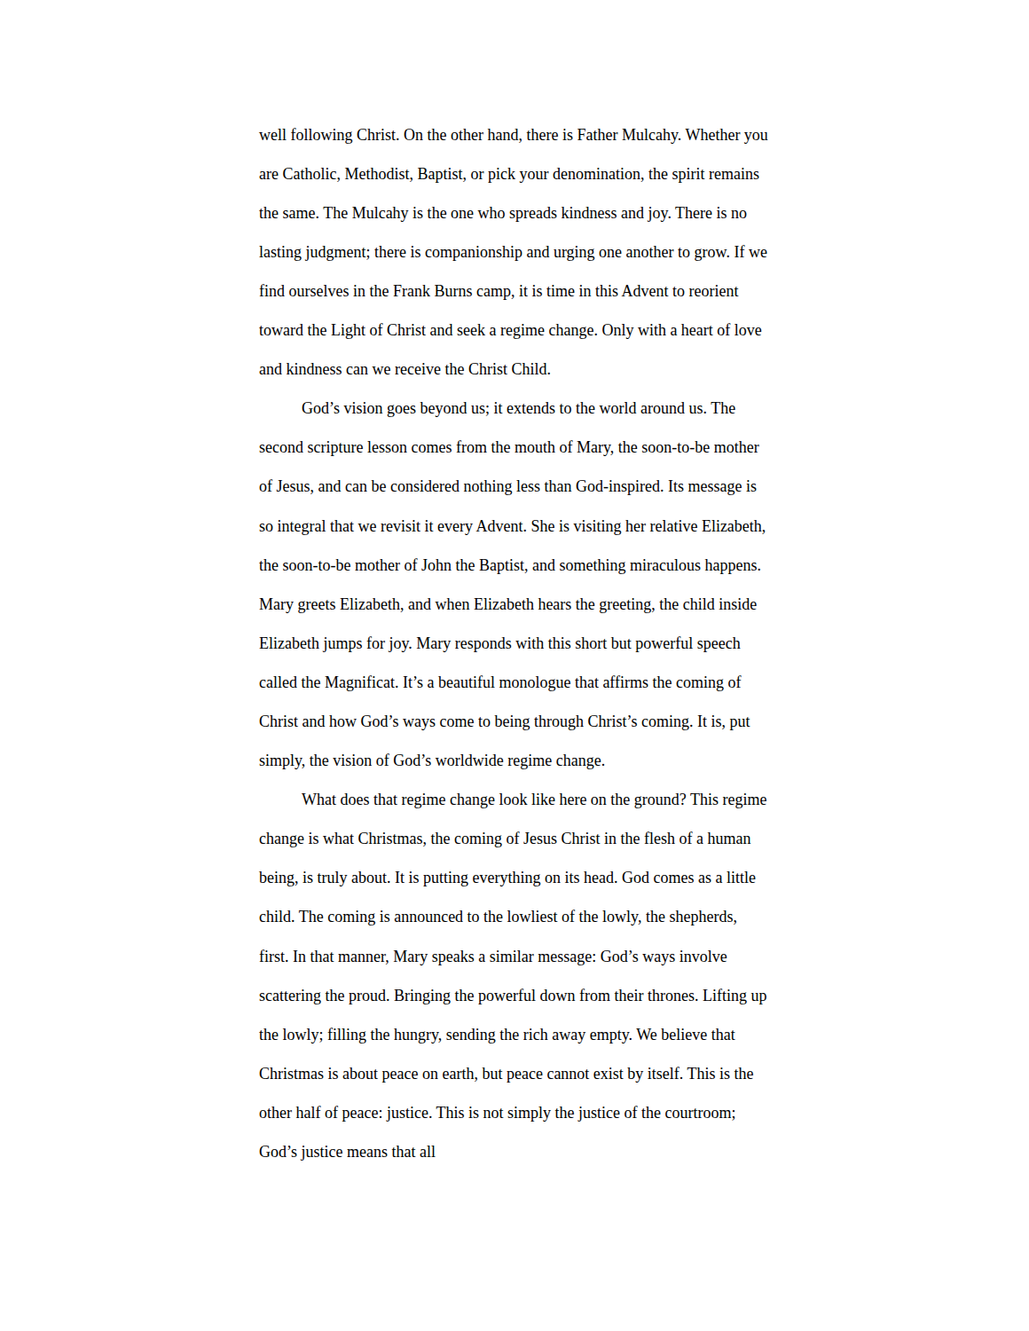well following Christ. On the other hand, there is Father Mulcahy. Whether you are Catholic, Methodist, Baptist, or pick your denomination, the spirit remains the same. The Mulcahy is the one who spreads kindness and joy. There is no lasting judgment; there is companionship and urging one another to grow. If we find ourselves in the Frank Burns camp, it is time in this Advent to reorient toward the Light of Christ and seek a regime change. Only with a heart of love and kindness can we receive the Christ Child.
God’s vision goes beyond us; it extends to the world around us. The second scripture lesson comes from the mouth of Mary, the soon-to-be mother of Jesus, and can be considered nothing less than God-inspired. Its message is so integral that we revisit it every Advent. She is visiting her relative Elizabeth, the soon-to-be mother of John the Baptist, and something miraculous happens. Mary greets Elizabeth, and when Elizabeth hears the greeting, the child inside Elizabeth jumps for joy. Mary responds with this short but powerful speech called the Magnificat. It’s a beautiful monologue that affirms the coming of Christ and how God’s ways come to being through Christ’s coming. It is, put simply, the vision of God’s worldwide regime change.
What does that regime change look like here on the ground? This regime change is what Christmas, the coming of Jesus Christ in the flesh of a human being, is truly about. It is putting everything on its head. God comes as a little child. The coming is announced to the lowliest of the lowly, the shepherds, first. In that manner, Mary speaks a similar message: God’s ways involve scattering the proud. Bringing the powerful down from their thrones. Lifting up the lowly; filling the hungry, sending the rich away empty. We believe that Christmas is about peace on earth, but peace cannot exist by itself. This is the other half of peace: justice. This is not simply the justice of the courtroom; God’s justice means that all